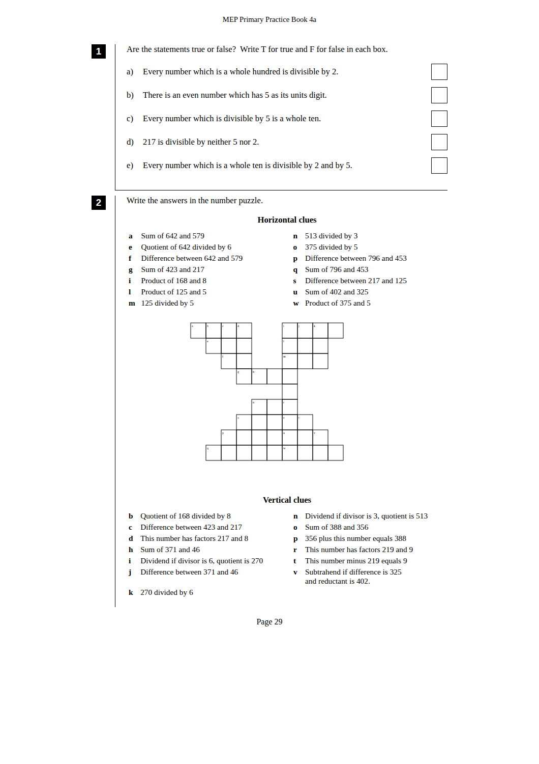MEP Primary Practice Book 4a
1
Are the statements true or false? Write T for true and F for false in each box.
a)
Every number which is a whole hundred is divisible by 2.
b)
There is an even number which has 5 as its units digit.
c)
Every number which is divisible by 5 is a whole ten.
d)
217 is divisible by neither 5 nor 2.
e)
Every number which is a whole ten is divisible by 2 and by 5.
2
Write the answers in the number puzzle.
Horizontal clues
| a | Sum of 642 and 579 | | n | 513 divided by 3 |
| e | Quotient of 642 divided by 6 | | o | 375 divided by 5 |
| f | Difference between 642 and 579 | | p | Difference between 796 and 453 |
| g | Sum of 423 and 217 | | q | Sum of 796 and 453 |
| i | Product of 168 and 8 | | s | Difference between 217 and 125 |
| l | Product of 125 and 5 | | u | Sum of 402 and 325 |
| m | 125 divided by 5 | | w | Product of 375 and 5 |
a b c d e f g h i j k l m n r o s t p u v q w
Vertical clues
| b | Quotient of 168 divided by 8 | | n | Dividend if divisor is 3, quotient is 513 |
| c | Difference between 423 and 217 | | o | Sum of 388 and 356 |
| d | This number has factors 217 and 8 | | p | 356 plus this number equals 388 |
| h | Sum of 371 and 46 | | r | This number has factors 219 and 9 |
| i | Dividend if divisor is 6, quotient is 270 | | t | This number minus 219 equals 9 |
| j | Difference between 371 and 46 | | v | Subtrahend if difference is 325 and reductant is 402. |
| k | 270 divided by 6 | | | |
Page 29